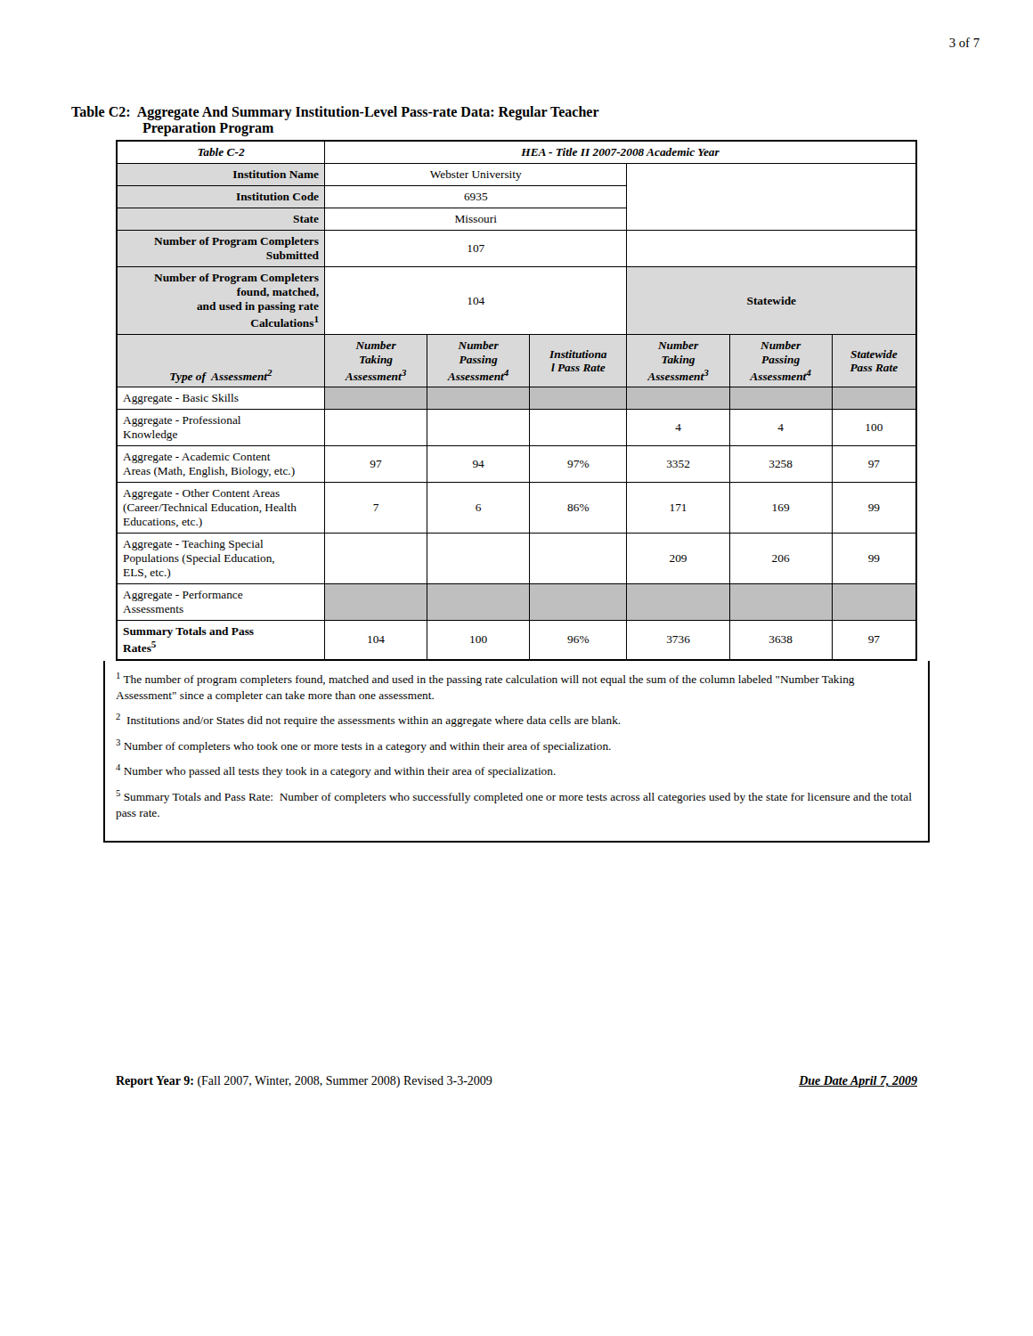3 of 7
Table C2: Aggregate And Summary Institution-Level Pass-rate Data: Regular Teacher Preparation Program
| Table C-2 | HEA - Title II 2007-2008 Academic Year |
| Institution Name | Webster University | |
| Institution Code | 6935 |
| State | Missouri |
| Number of Program Completers Submitted | 107 | |
| Number of Program Completers found, matched, and used in passing rate Calculations 1 | 104 | Statewide |
| Type of Assessment 2 | Number Taking Assessment 3 | Number Passing Assessment 4 | Institutiona l Pass Rate | Number Taking Assessment 3 | Number Passing Assessment 4 | Statewide Pass Rate |
| Aggregate - Basic Skills | | | | | | |
| Aggregate - Professional Knowledge | | | | 4 | 4 | 100 |
| Aggregate - Academic Content Areas (Math, English, Biology, etc.) | 97 | 94 | 97% | 3352 | 3258 | 97 |
| Aggregate - Other Content Areas (Career/Technical Education, Health Educations, etc.) | 7 | 6 | 86% | 171 | 169 | 99 |
| Aggregate - Teaching Special Populations (Special Education, ELS, etc.) | | | | 209 | 206 | 99 |
| Aggregate - Performance Assessments | | | | | | |
| Summary Totals and Pass Rates 5 | 104 | 100 | 96% | 3736 | 3638 | 97 |
1 The number of program completers found, matched and used in the passing rate calculation will not equal the sum of the column labeled "Number Taking Assessment" since a completer can take more than one assessment.
2 Institutions and/or States did not require the assessments within an aggregate where data cells are blank.
3 Number of completers who took one or more tests in a category and within their area of specialization.
4 Number who passed all tests they took in a category and within their area of specialization.
5 Summary Totals and Pass Rate: Number of completers who successfully completed one or more tests across all categories used by the state for licensure and the total pass rate.
Report Year 9: (Fall 2007, Winter, 2008, Summer 2008) Revised 3-3-2009
Due Date April 7, 2009